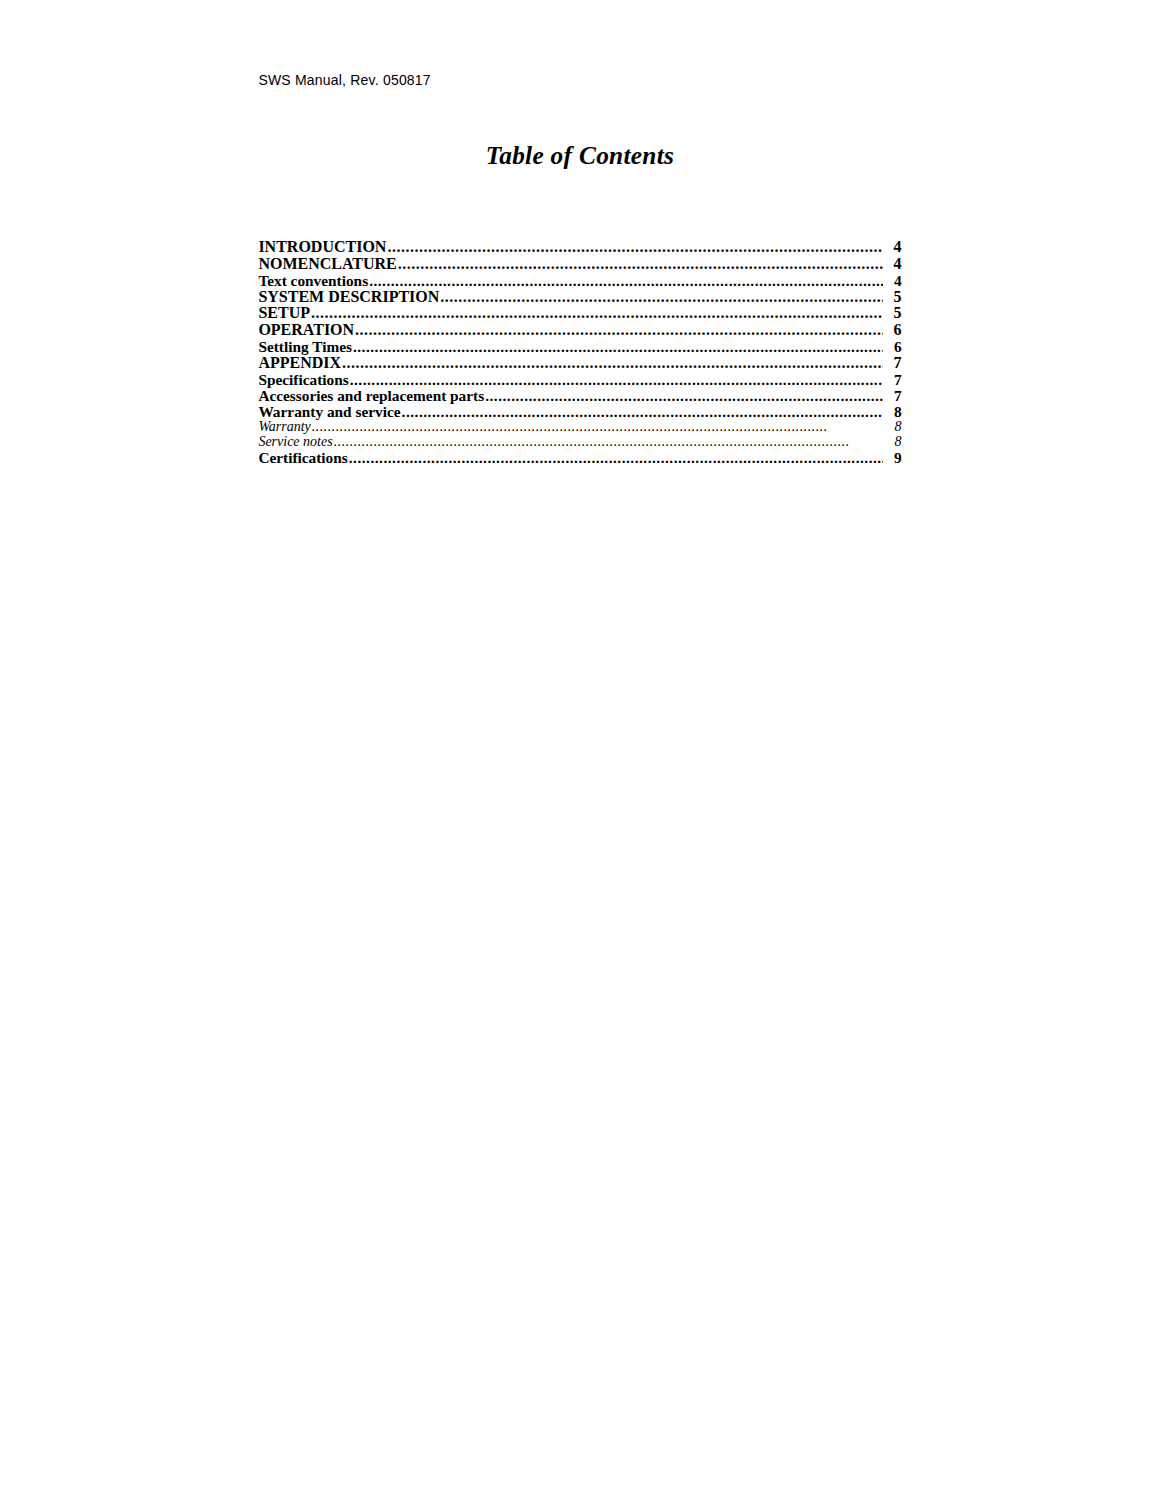SWS Manual, Rev. 050817
Table of Contents
INTRODUCTION ................................................................................................................................. 4
NOMENCLATURE ................................................................................................................................. 4
Text conventions ................................................................................................................................. 4
SYSTEM DESCRIPTION ................................................................................................................................. 5
SETUP ................................................................................................................................. 5
OPERATION ................................................................................................................................. 6
Settling Times ................................................................................................................................. 6
APPENDIX ................................................................................................................................. 7
Specifications ................................................................................................................................. 7
Accessories and replacement parts ................................................................................................................................. 7
Warranty and service ................................................................................................................................. 8
Warranty ................................................................................................................................. 8
Service notes ................................................................................................................................. 8
Certifications ................................................................................................................................. 9